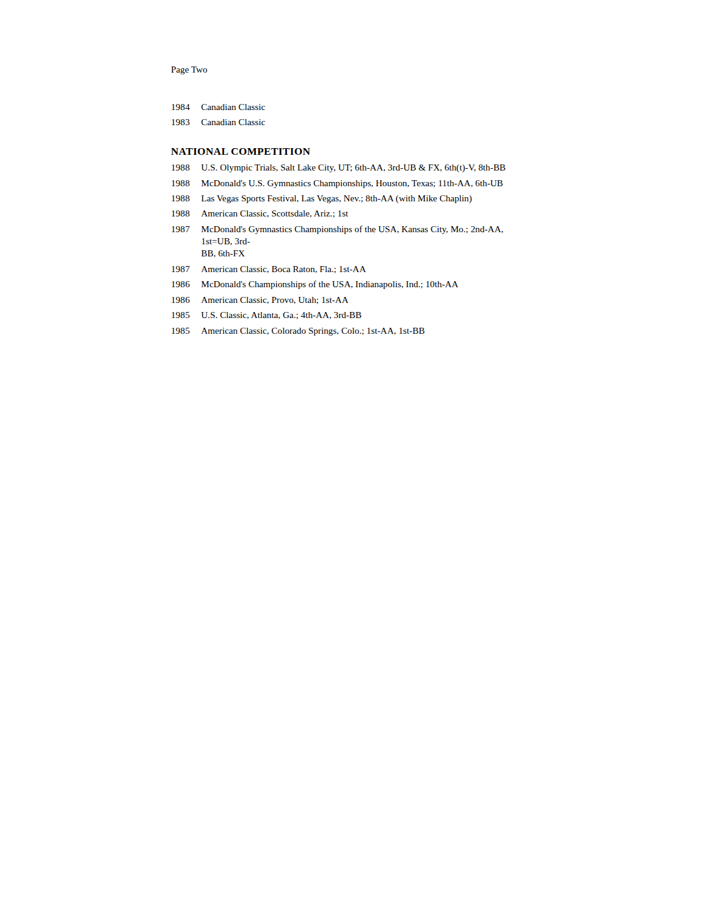Page Two
1984 Canadian Classic
1983 Canadian Classic
NATIONAL COMPETITION
1988 U.S. Olympic Trials, Salt Lake City, UT; 6th-AA, 3rd-UB & FX, 6th(t)-V, 8th-BB
1988 McDonald's U.S. Gymnastics Championships, Houston, Texas; 11th-AA, 6th-UB
1988 Las Vegas Sports Festival, Las Vegas, Nev.; 8th-AA (with Mike Chaplin)
1988 American Classic, Scottsdale, Ariz.; 1st
1987 McDonald's Gymnastics Championships of the USA, Kansas City, Mo.; 2nd-AA, 1st=UB, 3rd-BB, 6th-FX
1987 American Classic, Boca Raton, Fla.; 1st-AA
1986 McDonald's Championships of the USA, Indianapolis, Ind.; 10th-AA
1986 American Classic, Provo, Utah; 1st-AA
1985 U.S. Classic, Atlanta, Ga.; 4th-AA, 3rd-BB
1985 American Classic, Colorado Springs, Colo.; 1st-AA, 1st-BB